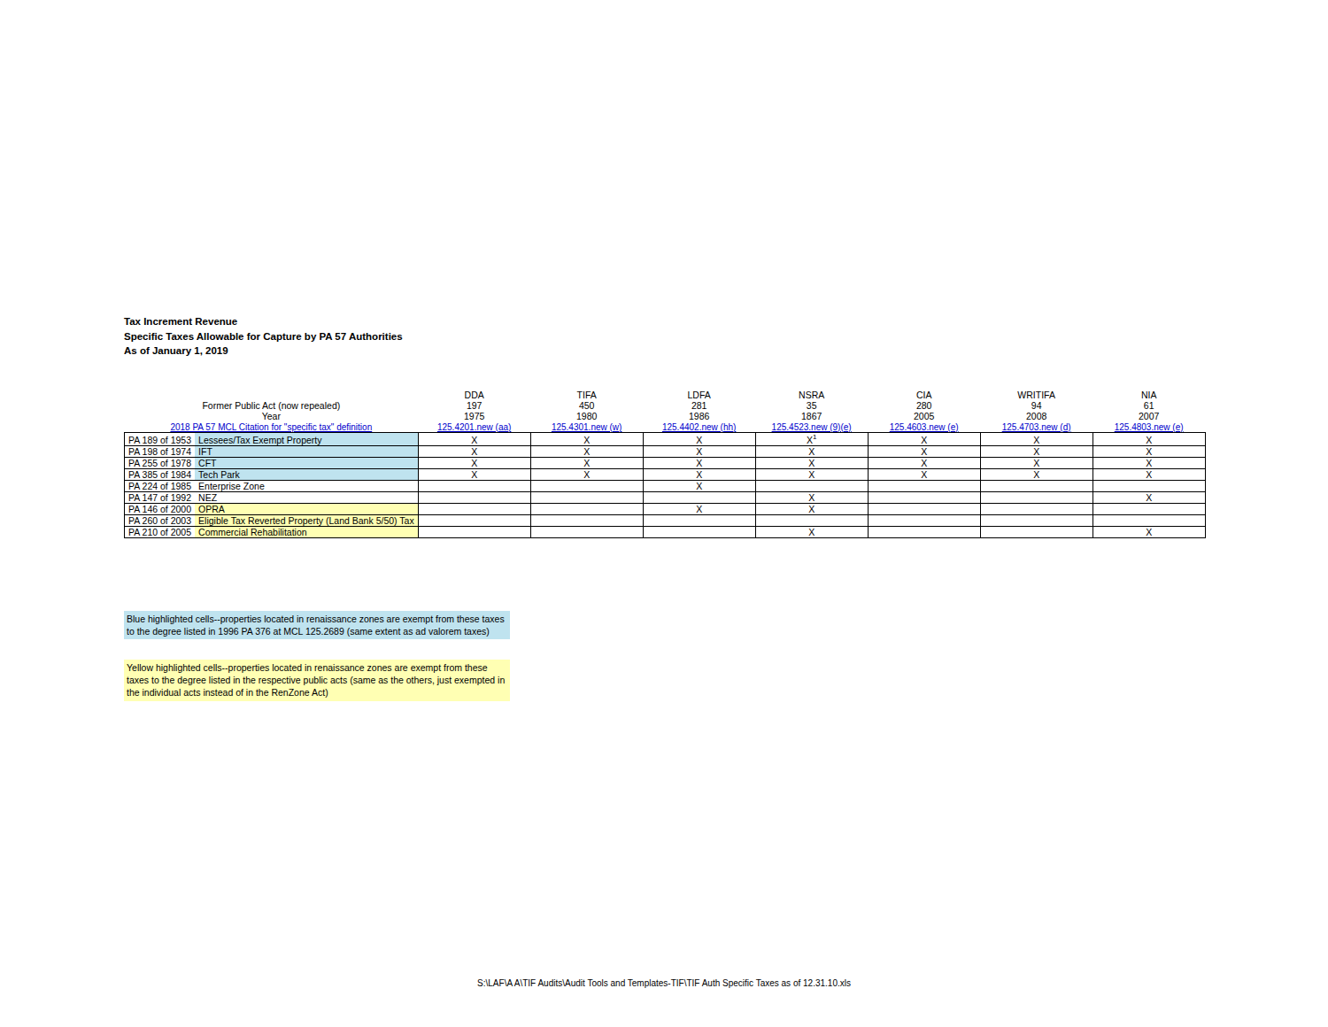Tax Increment Revenue
Specific Taxes Allowable for Capture by PA 57 Authorities
As of January 1, 2019
| | DDA | TIFA | LDFA | NSRA | CIA | WRITIFA | NIA |
| Former Public Act (now repealed) | 197 | 450 | 281 | 35 | 280 | 94 | 61 |
| Year | 1975 | 1980 | 1986 | 1867 | 2005 | 2008 | 2007 |
| 2018 PA 57 MCL Citation for "specific tax" definition | 125.4201.new (aa) | 125.4301.new (w) | 125.4402.new (hh) | 125.4523.new (9)(e) | 125.4603.new (e) | 125.4703.new (d) | 125.4803.new (e) |
| PA 189 of 1953 | Lessees/Tax Exempt Property | X | X | X | X 1 | X | X | X |
| PA 198 of 1974 | IFT | X | X | X | X | X | X | X |
| PA 255 of 1978 | CFT | X | X | X | X | X | X | X |
| PA 385 of 1984 | Tech Park | X | X | X | X | X | X | X |
| PA 224 of 1985 | Enterprise Zone | | | X | | | | |
| PA 147 of 1992 | NEZ | | | | X | | | X |
| PA 146 of 2000 | OPRA | | | X | X | | | |
| PA 260 of 2003 | Eligible Tax Reverted Property (Land Bank 5/50) Tax | | | | | | | |
| PA 210 of 2005 | Commercial Rehabilitation | | | | X | | | X |
Blue highlighted cells--properties located in renaissance zones are exempt from these taxes to the degree listed in 1996 PA 376 at MCL 125.2689 (same extent as ad valorem taxes)
Yellow highlighted cells--properties located in renaissance zones are exempt from these taxes to the degree listed in the respective public acts (same as the others, just exempted in the individual acts instead of in the RenZone Act)
S:\LAF\A A\TIF Audits\Audit Tools and Templates-TIF\TIF Auth Specific Taxes as of 12.31.10.xls